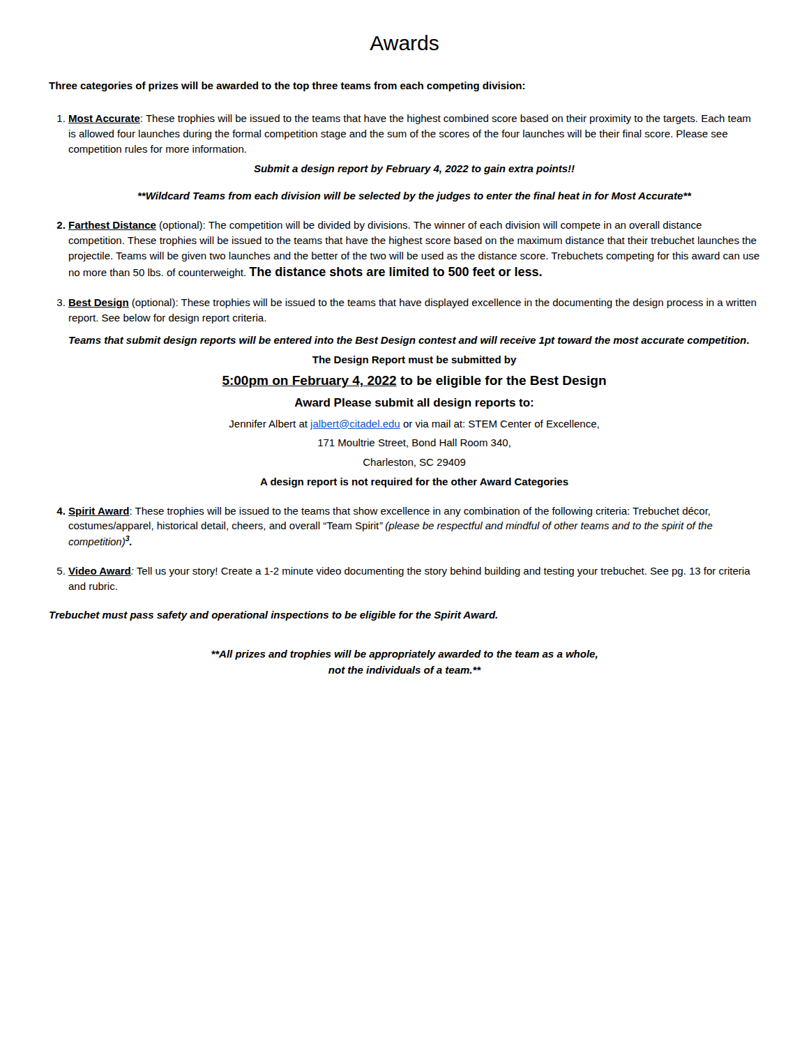Awards
Three categories of prizes will be awarded to the top three teams from each competing division:
Most Accurate: These trophies will be issued to the teams that have the highest combined score based on their proximity to the targets. Each team is allowed four launches during the formal competition stage and the sum of the scores of the four launches will be their final score. Please see competition rules for more information.
Submit a design report by February 4, 2022 to gain extra points!!
**Wildcard Teams from each division will be selected by the judges to enter the final heat in for Most Accurate**
Farthest Distance (optional): The competition will be divided by divisions. The winner of each division will compete in an overall distance competition. These trophies will be issued to the teams that have the highest score based on the maximum distance that their trebuchet launches the projectile. Teams will be given two launches and the better of the two will be used as the distance score. Trebuchets competing for this award can use no more than 50 lbs. of counterweight. The distance shots are limited to 500 feet or less.
Best Design (optional): These trophies will be issued to the teams that have displayed excellence in the documenting the design process in a written report. See below for design report criteria.
Teams that submit design reports will be entered into the Best Design contest and will receive 1pt toward the most accurate competition.
The Design Report must be submitted by
5:00pm on February 4, 2022 to be eligible for the Best Design
Award Please submit all design reports to:
Jennifer Albert at jalbert@citadel.edu or via mail at: STEM Center of Excellence,
171 Moultrie Street, Bond Hall Room 340,
Charleston, SC 29409
A design report is not required for the other Award Categories
Spirit Award: These trophies will be issued to the teams that show excellence in any combination of the following criteria: Trebuchet décor, costumes/apparel, historical detail, cheers, and overall “Team Spirit” (please be respectful and mindful of other teams and to the spirit of the competition)3.
Video Award: Tell us your story! Create a 1-2 minute video documenting the story behind building and testing your trebuchet. See pg. 13 for criteria and rubric.
Trebuchet must pass safety and operational inspections to be eligible for the Spirit Award.
**All prizes and trophies will be appropriately awarded to the team as a whole,
not the individuals of a team.**